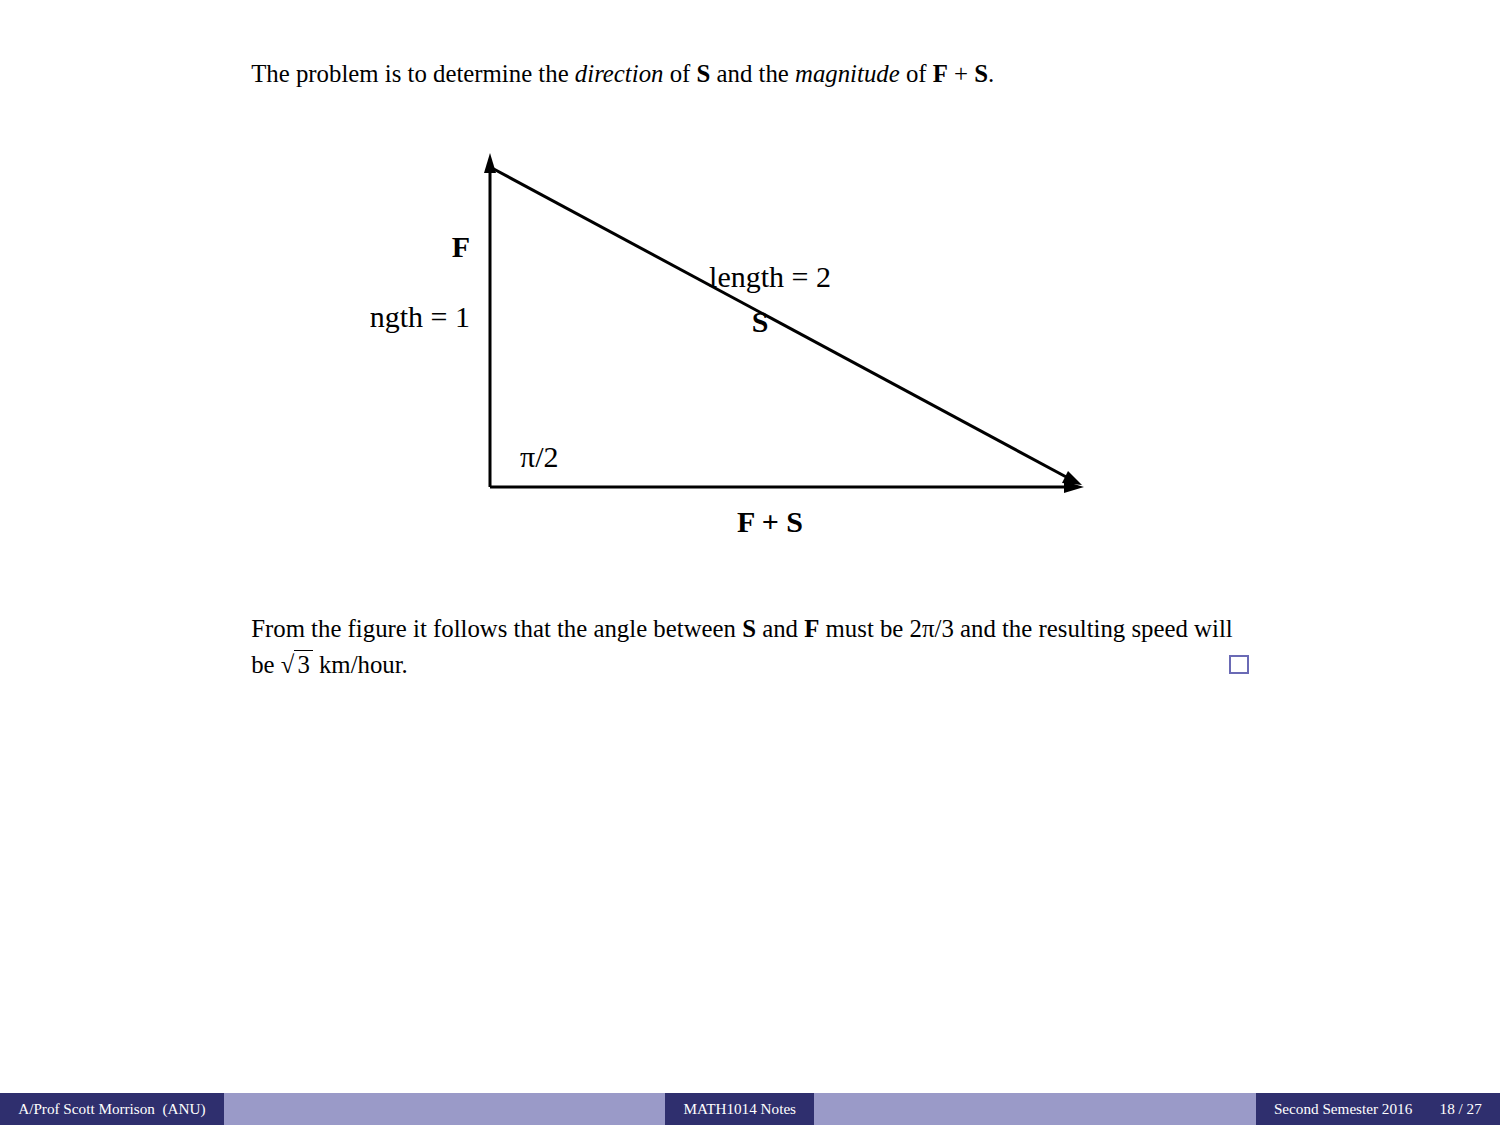The problem is to determine the direction of S and the magnitude of F + S.
F length = 1 length = 2 S π/2 F + S
From the figure it follows that the angle between S and F must be 2π/3 and the resulting speed will be √3 km/hour.
A/Prof Scott Morrison (ANU)
MATH1014 Notes
Second Semester 2016
18 / 27